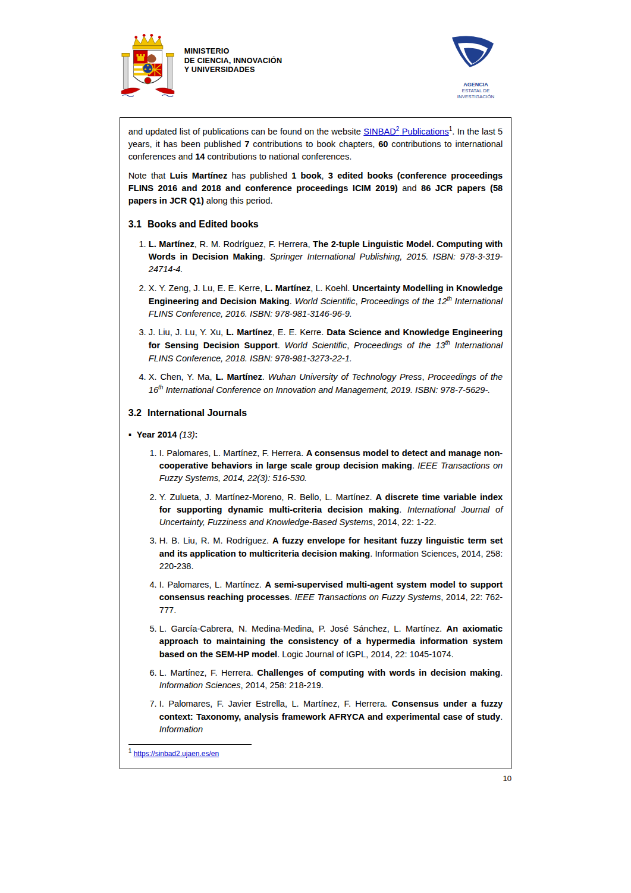MINISTERIO
DE CIENCIA, INNOVACIÓN
Y UNIVERSIDADES
AGENCIA ESTATAL DE INVESTIGACIÓN
and updated list of publications can be found on the website SINBAD2 Publications1. In the last 5 years, it has been published 7 contributions to book chapters, 60 contributions to international conferences and 14 contributions to national conferences.
Note that Luis Martínez has published 1 book, 3 edited books (conference proceedings FLINS 2016 and 2018 and conference proceedings ICIM 2019) and 86 JCR papers (58 papers in JCR Q1) along this period.
3.1 Books and Edited books
L. Martínez, R. M. Rodríguez, F. Herrera, The 2-tuple Linguistic Model. Computing with Words in Decision Making. Springer International Publishing, 2015. ISBN: 978-3-319-24714-4.
X. Y. Zeng, J. Lu, E. E. Kerre, L. Martínez, L. Koehl. Uncertainty Modelling in Knowledge Engineering and Decision Making. World Scientific, Proceedings of the 12th International FLINS Conference, 2016. ISBN: 978-981-3146-96-9.
J. Liu, J. Lu, Y. Xu, L. Martínez, E. E. Kerre. Data Science and Knowledge Engineering for Sensing Decision Support. World Scientific, Proceedings of the 13th International FLINS Conference, 2018. ISBN: 978-981-3273-22-1.
X. Chen, Y. Ma, L. Martínez. Wuhan University of Technology Press, Proceedings of the 16th International Conference on Innovation and Management, 2019. ISBN: 978-7-5629-.
3.2 International Journals
Year 2014 (13):
I. Palomares, L. Martínez, F. Herrera. A consensus model to detect and manage non-cooperative behaviors in large scale group decision making. IEEE Transactions on Fuzzy Systems, 2014, 22(3): 516-530.
Y. Zulueta, J. Martínez-Moreno, R. Bello, L. Martínez. A discrete time variable index for supporting dynamic multi-criteria decision making. International Journal of Uncertainty, Fuzziness and Knowledge-Based Systems, 2014, 22: 1-22.
H. B. Liu, R. M. Rodríguez. A fuzzy envelope for hesitant fuzzy linguistic term set and its application to multicriteria decision making. Information Sciences, 2014, 258: 220-238.
I. Palomares, L. Martínez. A semi-supervised multi-agent system model to support consensus reaching processes. IEEE Transactions on Fuzzy Systems, 2014, 22: 762-777.
L. García-Cabrera, N. Medina-Medina, P. José Sánchez, L. Martínez. An axiomatic approach to maintaining the consistency of a hypermedia information system based on the SEM-HP model. Logic Journal of IGPL, 2014, 22: 1045-1074.
L. Martínez, F. Herrera. Challenges of computing with words in decision making. Information Sciences, 2014, 258: 218-219.
I. Palomares, F. Javier Estrella, L. Martínez, F. Herrera. Consensus under a fuzzy context: Taxonomy, analysis framework AFRYCA and experimental case of study. Information
1 https://sinbad2.ujaen.es/en
10